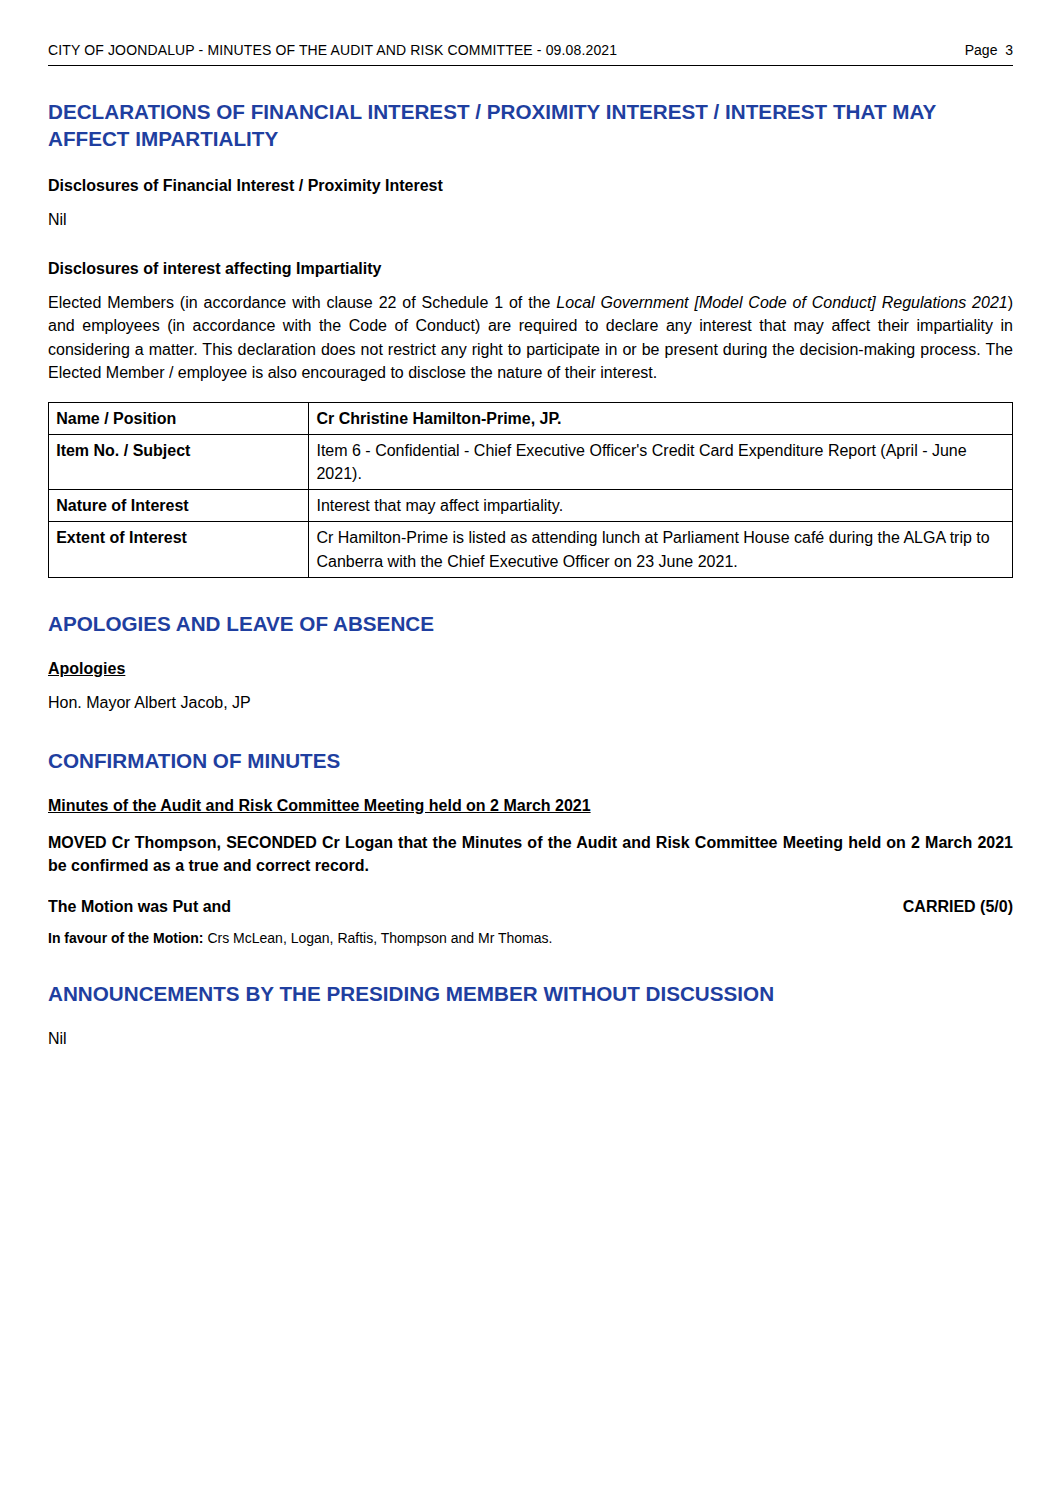Page 3 CITY OF JOONDALUP - MINUTES OF THE AUDIT AND RISK COMMITTEE - 09.08.2021
Declarations of Financial Interest / Proximity Interest / Interest that may affect Impartiality
Disclosures of Financial Interest / Proximity Interest
Nil
Disclosures of interest affecting Impartiality
Elected Members (in accordance with clause 22 of Schedule 1 of the Local Government [Model Code of Conduct] Regulations 2021) and employees (in accordance with the Code of Conduct) are required to declare any interest that may affect their impartiality in considering a matter. This declaration does not restrict any right to participate in or be present during the decision-making process. The Elected Member / employee is also encouraged to disclose the nature of their interest.
| Name / Position | Cr Christine Hamilton-Prime, JP. |
| Item No. / Subject | Item 6 - Confidential - Chief Executive Officer's Credit Card Expenditure Report (April - June 2021). |
| Nature of Interest | Interest that may affect impartiality. |
| Extent of Interest | Cr Hamilton-Prime is listed as attending lunch at Parliament House café during the ALGA trip to Canberra with the Chief Executive Officer on 23 June 2021. |
Apologies and Leave of Absence
Apologies
Hon. Mayor Albert Jacob, JP
Confirmation of Minutes
Minutes of the Audit and Risk Committee Meeting held on 2 March 2021
MOVED Cr Thompson, SECONDED Cr Logan that the Minutes of the Audit and Risk Committee Meeting held on 2 March 2021 be confirmed as a true and correct record.
The Motion was Put and CARRIED (5/0)
In favour of the Motion: Crs McLean, Logan, Raftis, Thompson and Mr Thomas.
Announcements by the Presiding Member without Discussion
Nil